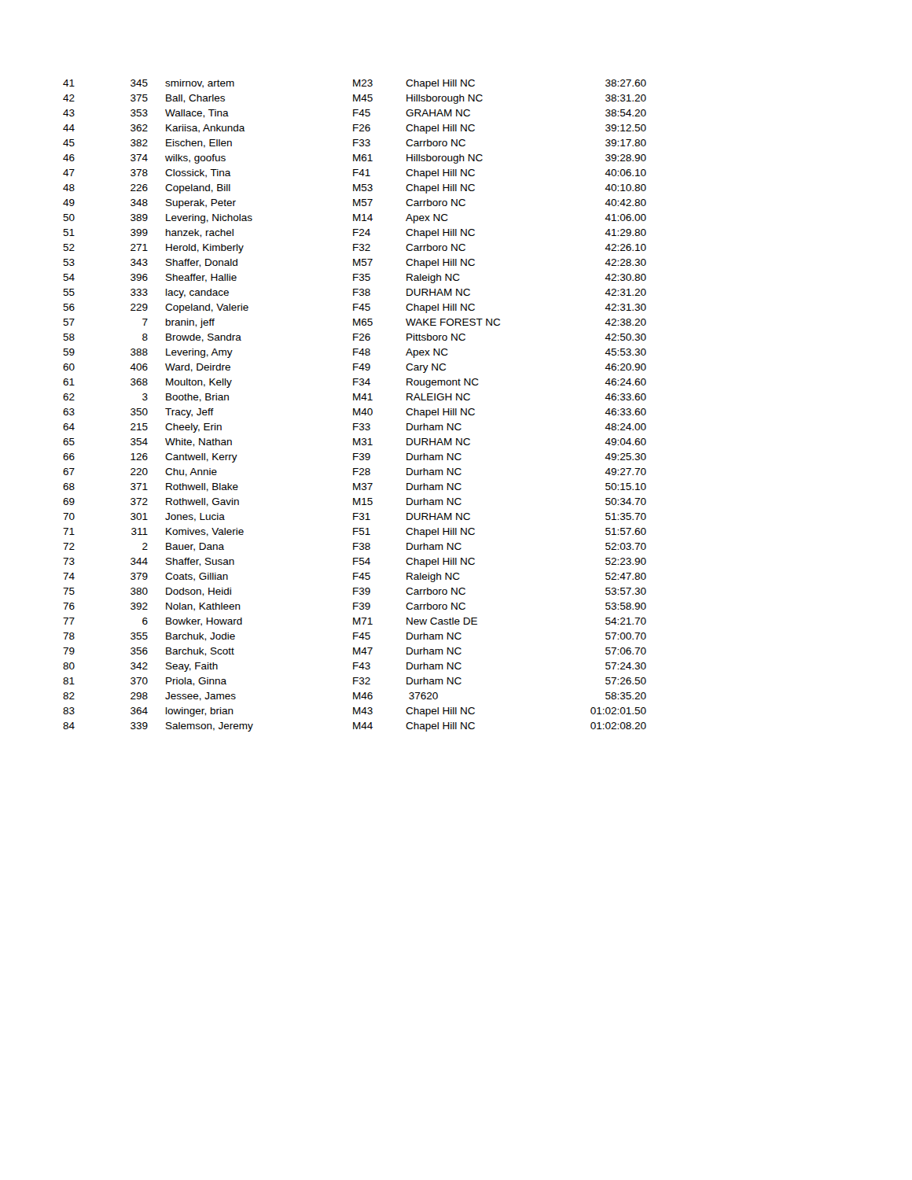| 41 | 345 | smirnov, artem | M23 | Chapel Hill NC | 38:27.60 |
| 42 | 375 | Ball, Charles | M45 | Hillsborough NC | 38:31.20 |
| 43 | 353 | Wallace, Tina | F45 | GRAHAM NC | 38:54.20 |
| 44 | 362 | Kariisa, Ankunda | F26 | Chapel Hill NC | 39:12.50 |
| 45 | 382 | Eischen, Ellen | F33 | Carrboro NC | 39:17.80 |
| 46 | 374 | wilks, goofus | M61 | Hillsborough NC | 39:28.90 |
| 47 | 378 | Clossick, Tina | F41 | Chapel Hill NC | 40:06.10 |
| 48 | 226 | Copeland, Bill | M53 | Chapel Hill NC | 40:10.80 |
| 49 | 348 | Superak, Peter | M57 | Carrboro NC | 40:42.80 |
| 50 | 389 | Levering, Nicholas | M14 | Apex NC | 41:06.00 |
| 51 | 399 | hanzek, rachel | F24 | Chapel Hill NC | 41:29.80 |
| 52 | 271 | Herold, Kimberly | F32 | Carrboro NC | 42:26.10 |
| 53 | 343 | Shaffer, Donald | M57 | Chapel Hill NC | 42:28.30 |
| 54 | 396 | Sheaffer, Hallie | F35 | Raleigh NC | 42:30.80 |
| 55 | 333 | lacy, candace | F38 | DURHAM NC | 42:31.20 |
| 56 | 229 | Copeland, Valerie | F45 | Chapel Hill NC | 42:31.30 |
| 57 | 7 | branin, jeff | M65 | WAKE FOREST NC | 42:38.20 |
| 58 | 8 | Browde, Sandra | F26 | Pittsboro NC | 42:50.30 |
| 59 | 388 | Levering, Amy | F48 | Apex NC | 45:53.30 |
| 60 | 406 | Ward, Deirdre | F49 | Cary NC | 46:20.90 |
| 61 | 368 | Moulton, Kelly | F34 | Rougemont NC | 46:24.60 |
| 62 | 3 | Boothe, Brian | M41 | RALEIGH NC | 46:33.60 |
| 63 | 350 | Tracy, Jeff | M40 | Chapel Hill NC | 46:33.60 |
| 64 | 215 | Cheely, Erin | F33 | Durham NC | 48:24.00 |
| 65 | 354 | White, Nathan | M31 | DURHAM NC | 49:04.60 |
| 66 | 126 | Cantwell, Kerry | F39 | Durham NC | 49:25.30 |
| 67 | 220 | Chu, Annie | F28 | Durham NC | 49:27.70 |
| 68 | 371 | Rothwell, Blake | M37 | Durham NC | 50:15.10 |
| 69 | 372 | Rothwell, Gavin | M15 | Durham NC | 50:34.70 |
| 70 | 301 | Jones, Lucia | F31 | DURHAM NC | 51:35.70 |
| 71 | 311 | Komives, Valerie | F51 | Chapel Hill NC | 51:57.60 |
| 72 | 2 | Bauer, Dana | F38 | Durham NC | 52:03.70 |
| 73 | 344 | Shaffer, Susan | F54 | Chapel Hill NC | 52:23.90 |
| 74 | 379 | Coats, Gillian | F45 | Raleigh NC | 52:47.80 |
| 75 | 380 | Dodson, Heidi | F39 | Carrboro NC | 53:57.30 |
| 76 | 392 | Nolan, Kathleen | F39 | Carrboro NC | 53:58.90 |
| 77 | 6 | Bowker, Howard | M71 | New Castle DE | 54:21.70 |
| 78 | 355 | Barchuk, Jodie | F45 | Durham NC | 57:00.70 |
| 79 | 356 | Barchuk, Scott | M47 | Durham NC | 57:06.70 |
| 80 | 342 | Seay, Faith | F43 | Durham NC | 57:24.30 |
| 81 | 370 | Priola, Ginna | F32 | Durham NC | 57:26.50 |
| 82 | 298 | Jessee, James | M46 | 37620 | 58:35.20 |
| 83 | 364 | lowinger, brian | M43 | Chapel Hill NC | 01:02:01.50 |
| 84 | 339 | Salemson, Jeremy | M44 | Chapel Hill NC | 01:02:08.20 |